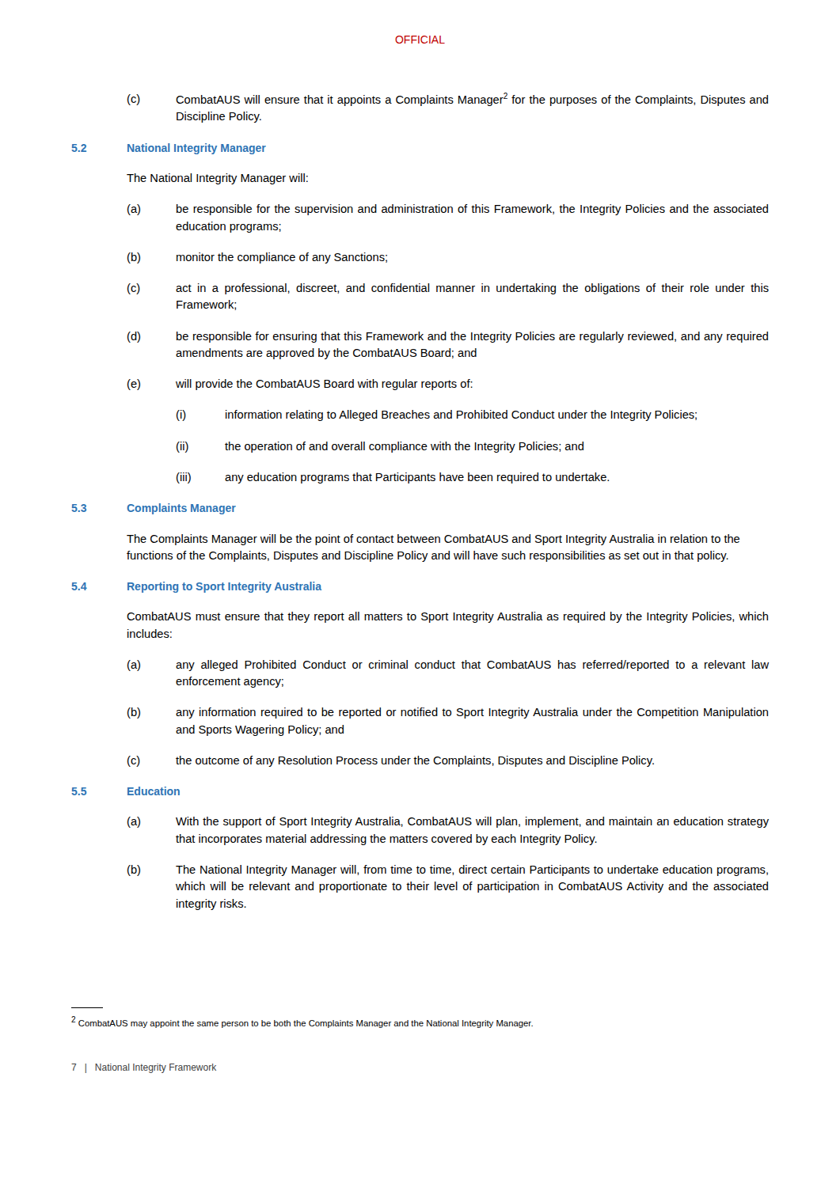OFFICIAL
(c)
CombatAUS will ensure that it appoints a Complaints Manager2 for the purposes of the Complaints, Disputes and Discipline Policy.
5.2
National Integrity Manager
The National Integrity Manager will:
(a)
be responsible for the supervision and administration of this Framework, the Integrity Policies and the associated education programs;
(b)
monitor the compliance of any Sanctions;
(c)
act in a professional, discreet, and confidential manner in undertaking the obligations of their role under this Framework;
(d)
be responsible for ensuring that this Framework and the Integrity Policies are regularly reviewed, and any required amendments are approved by the CombatAUS Board; and
(e)
will provide the CombatAUS Board with regular reports of:
(i)
information relating to Alleged Breaches and Prohibited Conduct under the Integrity Policies;
(ii)
the operation of and overall compliance with the Integrity Policies; and
(iii)
any education programs that Participants have been required to undertake.
5.3
Complaints Manager
The Complaints Manager will be the point of contact between CombatAUS and Sport Integrity Australia in relation to the functions of the Complaints, Disputes and Discipline Policy and will have such responsibilities as set out in that policy.
5.4
Reporting to Sport Integrity Australia
CombatAUS must ensure that they report all matters to Sport Integrity Australia as required by the Integrity Policies, which includes:
(a)
any alleged Prohibited Conduct or criminal conduct that CombatAUS has referred/reported to a relevant law enforcement agency;
(b)
any information required to be reported or notified to Sport Integrity Australia under the Competition Manipulation and Sports Wagering Policy; and
(c)
the outcome of any Resolution Process under the Complaints, Disputes and Discipline Policy.
5.5
Education
(a)
With the support of Sport Integrity Australia, CombatAUS will plan, implement, and maintain an education strategy that incorporates material addressing the matters covered by each Integrity Policy.
(b)
The National Integrity Manager will, from time to time, direct certain Participants to undertake education programs, which will be relevant and proportionate to their level of participation in CombatAUS Activity and the associated integrity risks.
2 CombatAUS may appoint the same person to be both the Complaints Manager and the National Integrity Manager.
7 | National Integrity Framework